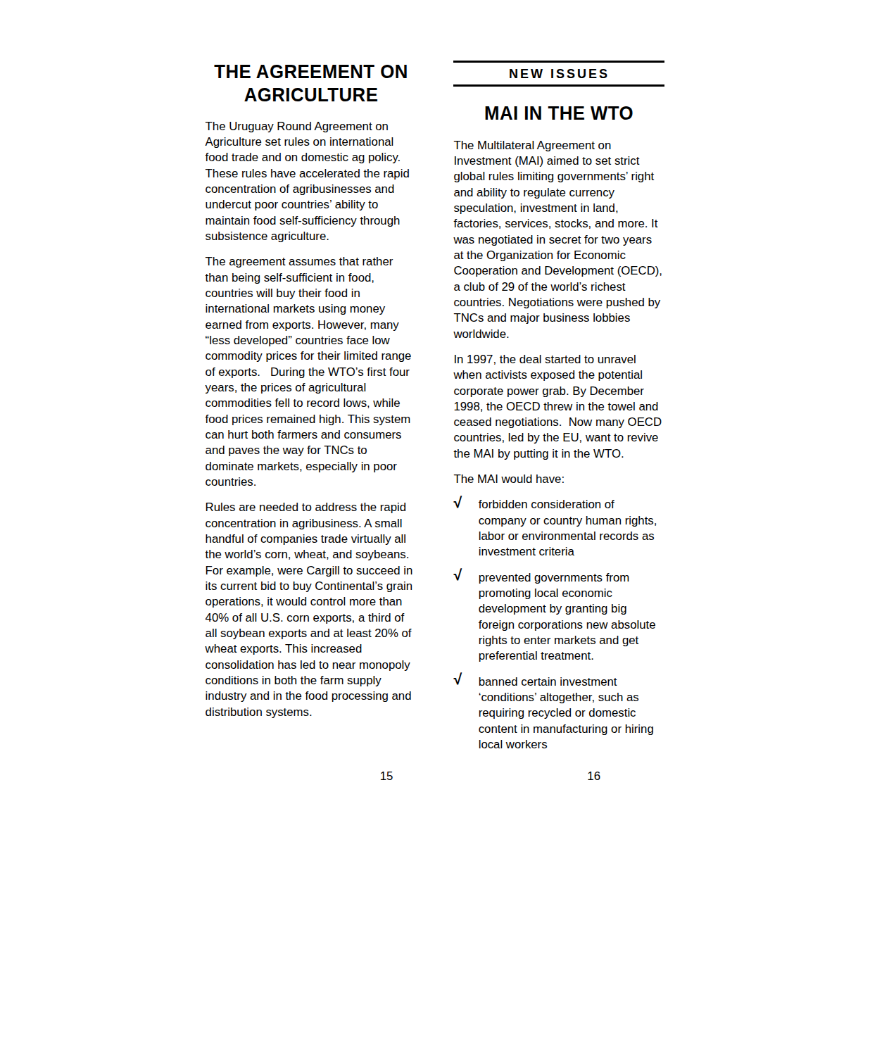THE AGREEMENT ON AGRICULTURE
The Uruguay Round Agreement on Agriculture set rules on international food trade and on domestic ag policy. These rules have accelerated the rapid concentration of agribusinesses and undercut poor countries’ ability to maintain food self-sufficiency through subsistence agriculture.
The agreement assumes that rather than being self-sufficient in food, countries will buy their food in international markets using money earned from exports. However, many “less developed” countries face low commodity prices for their limited range of exports. During the WTO’s first four years, the prices of agricultural commodities fell to record lows, while food prices remained high. This system can hurt both farmers and consumers and paves the way for TNCs to dominate markets, especially in poor countries.
Rules are needed to address the rapid concentration in agribusiness. A small handful of companies trade virtually all the world’s corn, wheat, and soybeans. For example, were Cargill to succeed in its current bid to buy Continental’s grain operations, it would control more than 40% of all U.S. corn exports, a third of all soybean exports and at least 20% of wheat exports. This increased consolidation has led to near monopoly conditions in both the farm supply industry and in the food processing and distribution systems.
NEW ISSUES
MAI IN THE WTO
The Multilateral Agreement on Investment (MAI) aimed to set strict global rules limiting governments’ right and ability to regulate currency speculation, investment in land, factories, services, stocks, and more. It was negotiated in secret for two years at the Organization for Economic Cooperation and Development (OECD), a club of 29 of the world’s richest countries. Negotiations were pushed by TNCs and major business lobbies worldwide.
In 1997, the deal started to unravel when activists exposed the potential corporate power grab. By December 1998, the OECD threw in the towel and ceased negotiations. Now many OECD countries, led by the EU, want to revive the MAI by putting it in the WTO.
The MAI would have:
√forbidden consideration of company or country human rights, labor or environmental records as investment criteria
√prevented governments from promoting local economic development by granting big foreign corporations new absolute rights to enter markets and get preferential treatment.
√banned certain investment ‘conditions’ altogether, such as requiring recycled or domestic content in manufacturing or hiring local workers
15 16